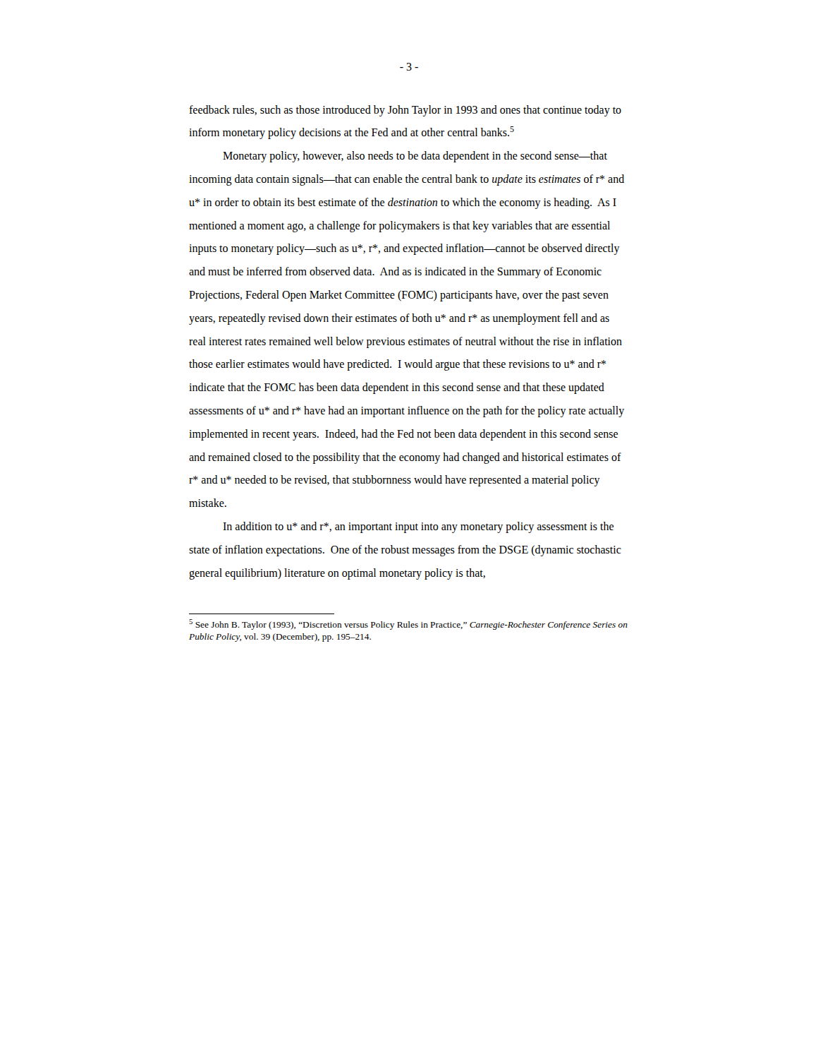- 3 -
feedback rules, such as those introduced by John Taylor in 1993 and ones that continue today to inform monetary policy decisions at the Fed and at other central banks.5
Monetary policy, however, also needs to be data dependent in the second sense—that incoming data contain signals—that can enable the central bank to update its estimates of r* and u* in order to obtain its best estimate of the destination to which the economy is heading. As I mentioned a moment ago, a challenge for policymakers is that key variables that are essential inputs to monetary policy—such as u*, r*, and expected inflation—cannot be observed directly and must be inferred from observed data. And as is indicated in the Summary of Economic Projections, Federal Open Market Committee (FOMC) participants have, over the past seven years, repeatedly revised down their estimates of both u* and r* as unemployment fell and as real interest rates remained well below previous estimates of neutral without the rise in inflation those earlier estimates would have predicted. I would argue that these revisions to u* and r* indicate that the FOMC has been data dependent in this second sense and that these updated assessments of u* and r* have had an important influence on the path for the policy rate actually implemented in recent years. Indeed, had the Fed not been data dependent in this second sense and remained closed to the possibility that the economy had changed and historical estimates of r* and u* needed to be revised, that stubbornness would have represented a material policy mistake.
In addition to u* and r*, an important input into any monetary policy assessment is the state of inflation expectations. One of the robust messages from the DSGE (dynamic stochastic general equilibrium) literature on optimal monetary policy is that,
5 See John B. Taylor (1993), “Discretion versus Policy Rules in Practice,” Carnegie-Rochester Conference Series on Public Policy, vol. 39 (December), pp. 195–214.